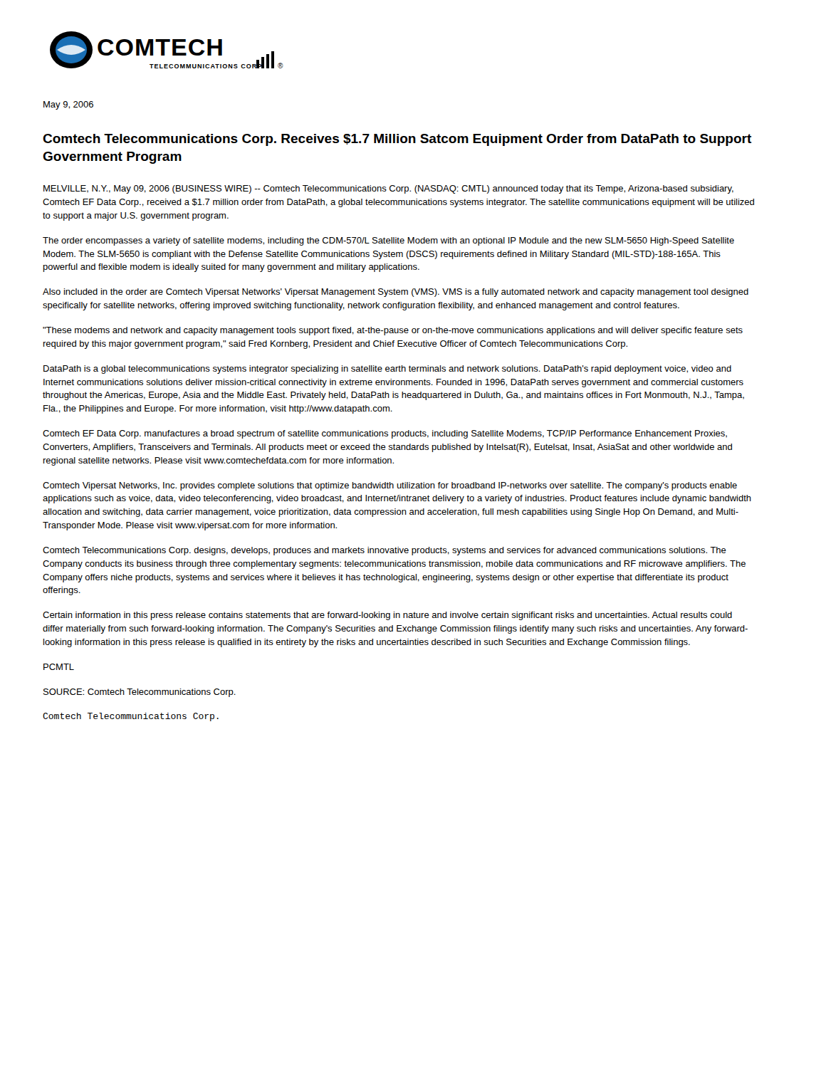COMTECH TELECOMMUNICATIONS CORP. ®
May 9, 2006
Comtech Telecommunications Corp. Receives $1.7 Million Satcom Equipment Order from DataPath to Support Government Program
MELVILLE, N.Y., May 09, 2006 (BUSINESS WIRE) -- Comtech Telecommunications Corp. (NASDAQ: CMTL) announced today that its Tempe, Arizona-based subsidiary, Comtech EF Data Corp., received a $1.7 million order from DataPath, a global telecommunications systems integrator. The satellite communications equipment will be utilized to support a major U.S. government program.
The order encompasses a variety of satellite modems, including the CDM-570/L Satellite Modem with an optional IP Module and the new SLM-5650 High-Speed Satellite Modem. The SLM-5650 is compliant with the Defense Satellite Communications System (DSCS) requirements defined in Military Standard (MIL-STD)-188-165A. This powerful and flexible modem is ideally suited for many government and military applications.
Also included in the order are Comtech Vipersat Networks' Vipersat Management System (VMS). VMS is a fully automated network and capacity management tool designed specifically for satellite networks, offering improved switching functionality, network configuration flexibility, and enhanced management and control features.
"These modems and network and capacity management tools support fixed, at-the-pause or on-the-move communications applications and will deliver specific feature sets required by this major government program," said Fred Kornberg, President and Chief Executive Officer of Comtech Telecommunications Corp.
DataPath is a global telecommunications systems integrator specializing in satellite earth terminals and network solutions. DataPath's rapid deployment voice, video and Internet communications solutions deliver mission-critical connectivity in extreme environments. Founded in 1996, DataPath serves government and commercial customers throughout the Americas, Europe, Asia and the Middle East. Privately held, DataPath is headquartered in Duluth, Ga., and maintains offices in Fort Monmouth, N.J., Tampa, Fla., the Philippines and Europe. For more information, visit http://www.datapath.com.
Comtech EF Data Corp. manufactures a broad spectrum of satellite communications products, including Satellite Modems, TCP/IP Performance Enhancement Proxies, Converters, Amplifiers, Transceivers and Terminals. All products meet or exceed the standards published by Intelsat(R), Eutelsat, Insat, AsiaSat and other worldwide and regional satellite networks. Please visit www.comtechefdata.com for more information.
Comtech Vipersat Networks, Inc. provides complete solutions that optimize bandwidth utilization for broadband IP-networks over satellite. The company's products enable applications such as voice, data, video teleconferencing, video broadcast, and Internet/intranet delivery to a variety of industries. Product features include dynamic bandwidth allocation and switching, data carrier management, voice prioritization, data compression and acceleration, full mesh capabilities using Single Hop On Demand, and Multi-Transponder Mode. Please visit www.vipersat.com for more information.
Comtech Telecommunications Corp. designs, develops, produces and markets innovative products, systems and services for advanced communications solutions. The Company conducts its business through three complementary segments: telecommunications transmission, mobile data communications and RF microwave amplifiers. The Company offers niche products, systems and services where it believes it has technological, engineering, systems design or other expertise that differentiate its product offerings.
Certain information in this press release contains statements that are forward-looking in nature and involve certain significant risks and uncertainties. Actual results could differ materially from such forward-looking information. The Company's Securities and Exchange Commission filings identify many such risks and uncertainties. Any forward-looking information in this press release is qualified in its entirety by the risks and uncertainties described in such Securities and Exchange Commission filings.
PCMTL
SOURCE: Comtech Telecommunications Corp.
Comtech Telecommunications Corp.